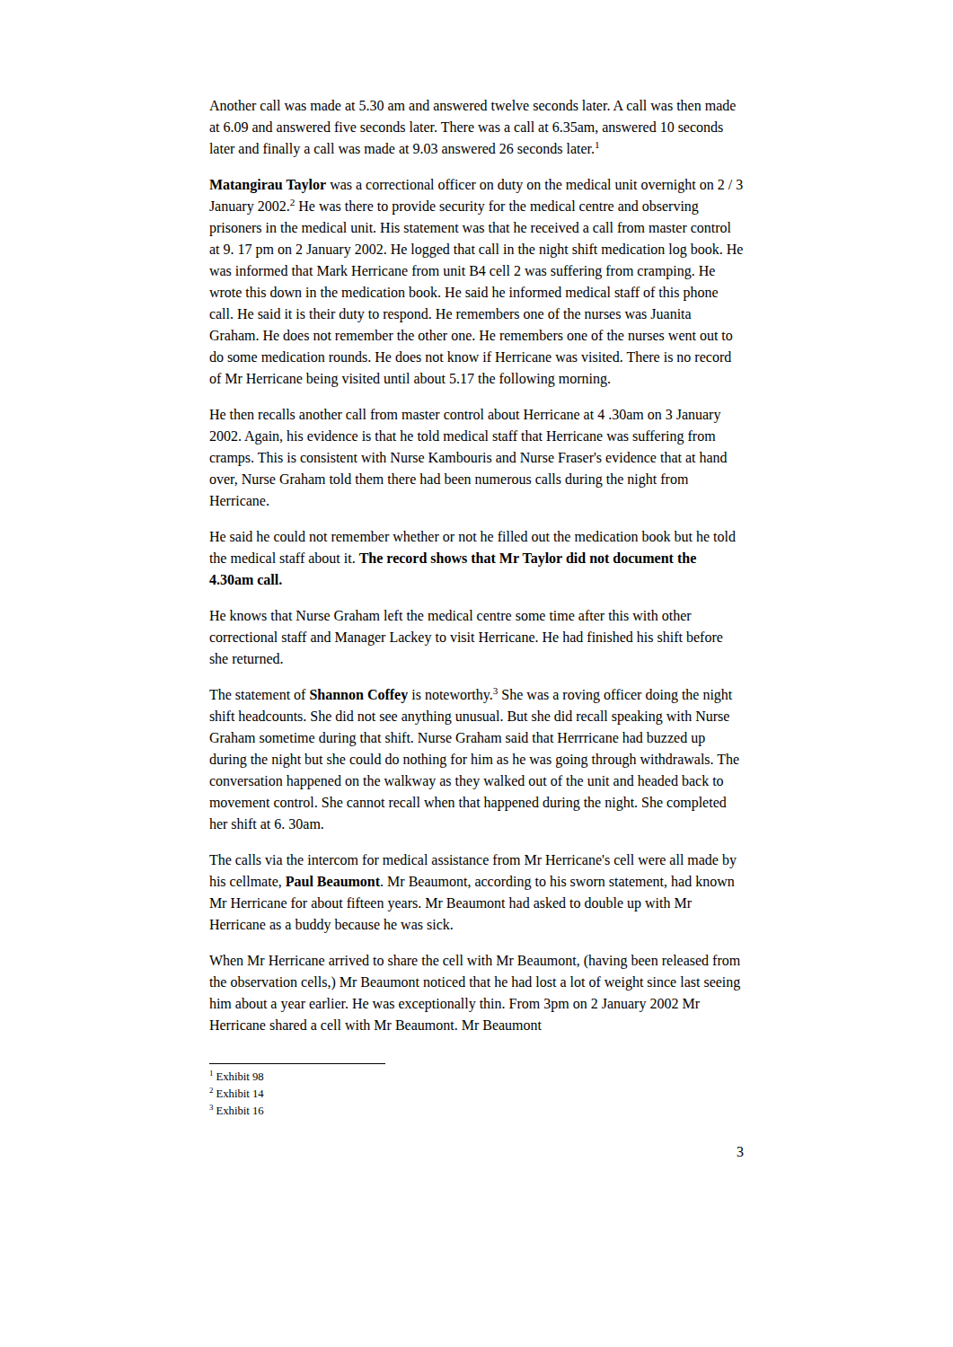Another call was made at 5.30 am and answered twelve seconds later. A call was then made at 6.09 and answered five seconds later. There was a call at 6.35am, answered 10 seconds later and finally a call was made at 9.03 answered 26 seconds later.1
Matangirau Taylor was a correctional officer on duty on the medical unit overnight on 2 / 3 January 2002.2 He was there to provide security for the medical centre and observing prisoners in the medical unit. His statement was that he received a call from master control at 9. 17 pm on 2 January 2002. He logged that call in the night shift medication log book. He was informed that Mark Herricane from unit B4 cell 2 was suffering from cramping. He wrote this down in the medication book. He said he informed medical staff of this phone call. He said it is their duty to respond. He remembers one of the nurses was Juanita Graham. He does not remember the other one. He remembers one of the nurses went out to do some medication rounds. He does not know if Herricane was visited. There is no record of Mr Herricane being visited until about 5.17 the following morning.
He then recalls another call from master control about Herricane at 4 .30am on 3 January 2002. Again, his evidence is that he told medical staff that Herricane was suffering from cramps. This is consistent with Nurse Kambouris and Nurse Fraser's evidence that at hand over, Nurse Graham told them there had been numerous calls during the night from Herricane.
He said he could not remember whether or not he filled out the medication book but he told the medical staff about it. The record shows that Mr Taylor did not document the 4.30am call.
He knows that Nurse Graham left the medical centre some time after this with other correctional staff and Manager Lackey to visit Herricane. He had finished his shift before she returned.
The statement of Shannon Coffey is noteworthy.3 She was a roving officer doing the night shift headcounts. She did not see anything unusual. But she did recall speaking with Nurse Graham sometime during that shift. Nurse Graham said that Herrricane had buzzed up during the night but she could do nothing for him as he was going through withdrawals. The conversation happened on the walkway as they walked out of the unit and headed back to movement control. She cannot recall when that happened during the night. She completed her shift at 6. 30am.
The calls via the intercom for medical assistance from Mr Herricane's cell were all made by his cellmate, Paul Beaumont. Mr Beaumont, according to his sworn statement, had known Mr Herricane for about fifteen years. Mr Beaumont had asked to double up with Mr Herricane as a buddy because he was sick.
When Mr Herricane arrived to share the cell with Mr Beaumont, (having been released from the observation cells,) Mr Beaumont noticed that he had lost a lot of weight since last seeing him about a year earlier. He was exceptionally thin. From 3pm on 2 January 2002 Mr Herricane shared a cell with Mr Beaumont. Mr Beaumont
1 Exhibit 98
2 Exhibit 14
3 Exhibit 16
3